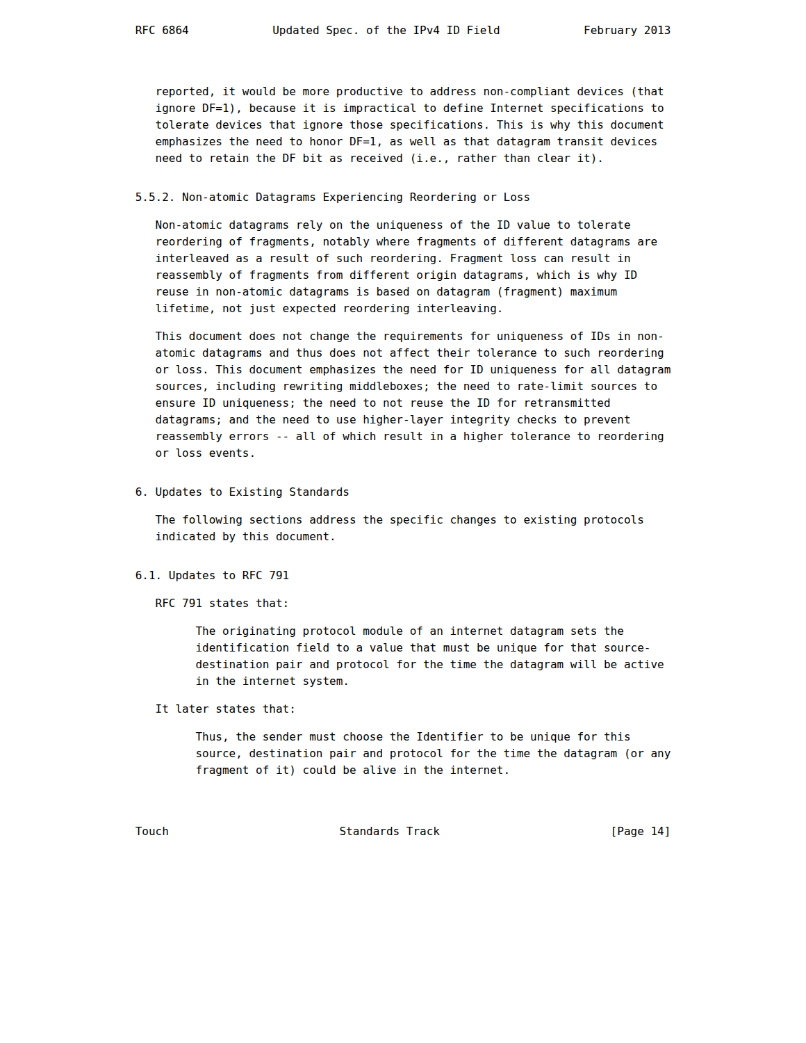RFC 6864 Updated Spec. of the IPv4 ID Field February 2013
reported, it would be more productive to address non-compliant devices (that ignore DF=1), because it is impractical to define Internet specifications to tolerate devices that ignore those specifications. This is why this document emphasizes the need to honor DF=1, as well as that datagram transit devices need to retain the DF bit as received (i.e., rather than clear it).
5.5.2. Non-atomic Datagrams Experiencing Reordering or Loss
Non-atomic datagrams rely on the uniqueness of the ID value to tolerate reordering of fragments, notably where fragments of different datagrams are interleaved as a result of such reordering. Fragment loss can result in reassembly of fragments from different origin datagrams, which is why ID reuse in non-atomic datagrams is based on datagram (fragment) maximum lifetime, not just expected reordering interleaving.
This document does not change the requirements for uniqueness of IDs in non-atomic datagrams and thus does not affect their tolerance to such reordering or loss. This document emphasizes the need for ID uniqueness for all datagram sources, including rewriting middleboxes; the need to rate-limit sources to ensure ID uniqueness; the need to not reuse the ID for retransmitted datagrams; and the need to use higher-layer integrity checks to prevent reassembly errors -- all of which result in a higher tolerance to reordering or loss events.
6. Updates to Existing Standards
The following sections address the specific changes to existing protocols indicated by this document.
6.1. Updates to RFC 791
RFC 791 states that:
The originating protocol module of an internet datagram sets the identification field to a value that must be unique for that source-destination pair and protocol for the time the datagram will be active in the internet system.
It later states that:
Thus, the sender must choose the Identifier to be unique for this source, destination pair and protocol for the time the datagram (or any fragment of it) could be alive in the internet.
Touch Standards Track [Page 14]